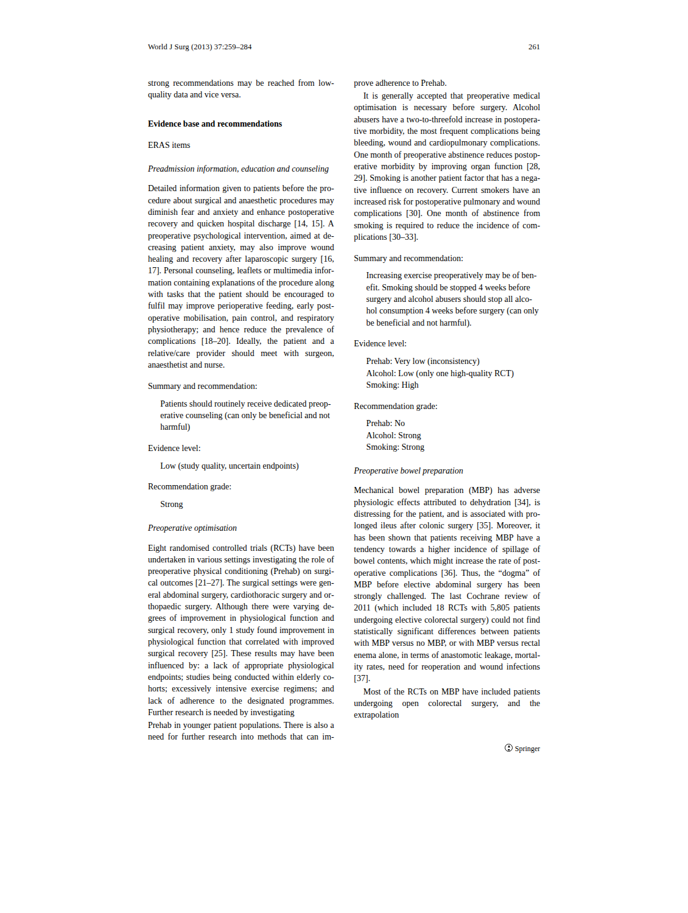World J Surg (2013) 37:259–284
261
strong recommendations may be reached from low-quality data and vice versa.
Evidence base and recommendations
ERAS items
Preadmission information, education and counseling
Detailed information given to patients before the procedure about surgical and anaesthetic procedures may diminish fear and anxiety and enhance postoperative recovery and quicken hospital discharge [14, 15]. A preoperative psychological intervention, aimed at decreasing patient anxiety, may also improve wound healing and recovery after laparoscopic surgery [16, 17]. Personal counseling, leaflets or multimedia information containing explanations of the procedure along with tasks that the patient should be encouraged to fulfil may improve perioperative feeding, early postoperative mobilisation, pain control, and respiratory physiotherapy; and hence reduce the prevalence of complications [18–20]. Ideally, the patient and a relative/care provider should meet with surgeon, anaesthetist and nurse.
Summary and recommendation:
Patients should routinely receive dedicated preoperative counseling (can only be beneficial and not harmful)
Evidence level:
Low (study quality, uncertain endpoints)
Recommendation grade:
Strong
Preoperative optimisation
Eight randomised controlled trials (RCTs) have been undertaken in various settings investigating the role of preoperative physical conditioning (Prehab) on surgical outcomes [21–27]. The surgical settings were general abdominal surgery, cardiothoracic surgery and orthopaedic surgery. Although there were varying degrees of improvement in physiological function and surgical recovery, only 1 study found improvement in physiological function that correlated with improved surgical recovery [25]. These results may have been influenced by: a lack of appropriate physiological endpoints; studies being conducted within elderly cohorts; excessively intensive exercise regimens; and lack of adherence to the designated programmes. Further research is needed by investigating
Prehab in younger patient populations. There is also a need for further research into methods that can improve adherence to Prehab.
It is generally accepted that preoperative medical optimisation is necessary before surgery. Alcohol abusers have a two-to-threefold increase in postoperative morbidity, the most frequent complications being bleeding, wound and cardiopulmonary complications. One month of preoperative abstinence reduces postoperative morbidity by improving organ function [28, 29]. Smoking is another patient factor that has a negative influence on recovery. Current smokers have an increased risk for postoperative pulmonary and wound complications [30]. One month of abstinence from smoking is required to reduce the incidence of complications [30–33].
Summary and recommendation:
Increasing exercise preoperatively may be of benefit. Smoking should be stopped 4 weeks before surgery and alcohol abusers should stop all alcohol consumption 4 weeks before surgery (can only be beneficial and not harmful).
Evidence level:
Prehab: Very low (inconsistency)
Alcohol: Low (only one high-quality RCT)
Smoking: High
Recommendation grade:
Prehab: No
Alcohol: Strong
Smoking: Strong
Preoperative bowel preparation
Mechanical bowel preparation (MBP) has adverse physiologic effects attributed to dehydration [34], is distressing for the patient, and is associated with prolonged ileus after colonic surgery [35]. Moreover, it has been shown that patients receiving MBP have a tendency towards a higher incidence of spillage of bowel contents, which might increase the rate of postoperative complications [36]. Thus, the “dogma” of MBP before elective abdominal surgery has been strongly challenged. The last Cochrane review of 2011 (which included 18 RCTs with 5,805 patients undergoing elective colorectal surgery) could not find statistically significant differences between patients with MBP versus no MBP, or with MBP versus rectal enema alone, in terms of anastomotic leakage, mortality rates, need for reoperation and wound infections [37].
Most of the RCTs on MBP have included patients undergoing open colorectal surgery, and the extrapolation
Springer